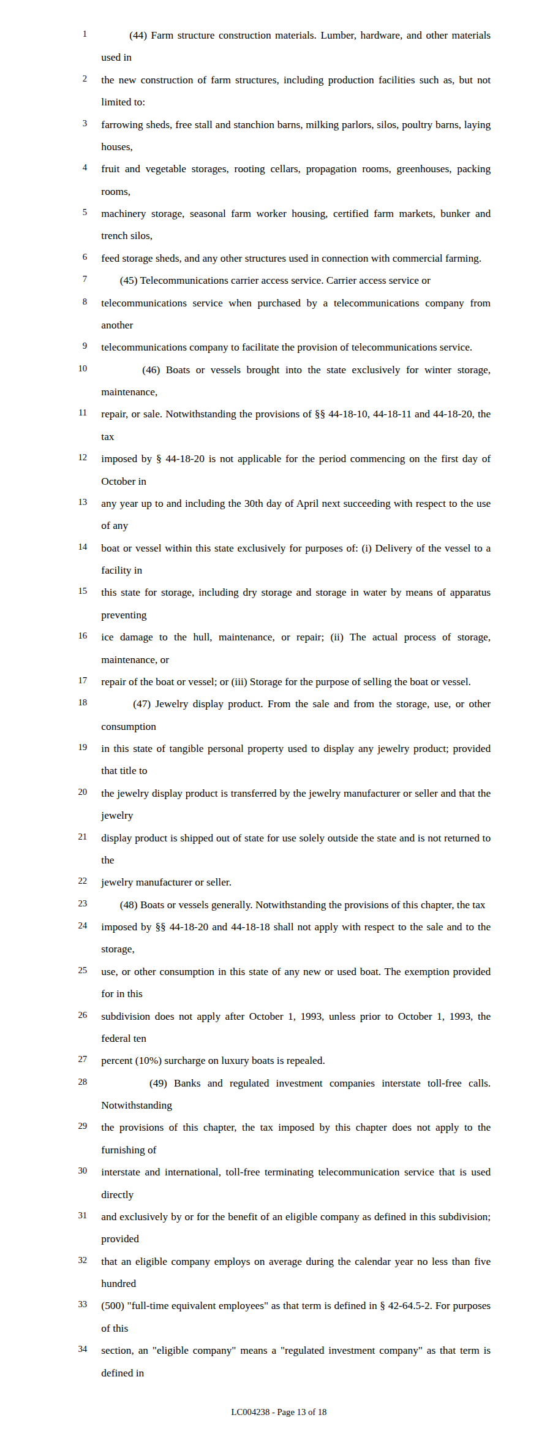(44) Farm structure construction materials. Lumber, hardware, and other materials used in
the new construction of farm structures, including production facilities such as, but not limited to:
farrowing sheds, free stall and stanchion barns, milking parlors, silos, poultry barns, laying houses,
fruit and vegetable storages, rooting cellars, propagation rooms, greenhouses, packing rooms,
machinery storage, seasonal farm worker housing, certified farm markets, bunker and trench silos,
feed storage sheds, and any other structures used in connection with commercial farming.
(45) Telecommunications carrier access service. Carrier access service or
telecommunications service when purchased by a telecommunications company from another
telecommunications company to facilitate the provision of telecommunications service.
(46) Boats or vessels brought into the state exclusively for winter storage, maintenance,
repair, or sale. Notwithstanding the provisions of §§ 44-18-10, 44-18-11 and 44-18-20, the tax
imposed by § 44-18-20 is not applicable for the period commencing on the first day of October in
any year up to and including the 30th day of April next succeeding with respect to the use of any
boat or vessel within this state exclusively for purposes of: (i) Delivery of the vessel to a facility in
this state for storage, including dry storage and storage in water by means of apparatus preventing
ice damage to the hull, maintenance, or repair; (ii) The actual process of storage, maintenance, or
repair of the boat or vessel; or (iii) Storage for the purpose of selling the boat or vessel.
(47) Jewelry display product. From the sale and from the storage, use, or other consumption
in this state of tangible personal property used to display any jewelry product; provided that title to
the jewelry display product is transferred by the jewelry manufacturer or seller and that the jewelry
display product is shipped out of state for use solely outside the state and is not returned to the
jewelry manufacturer or seller.
(48) Boats or vessels generally. Notwithstanding the provisions of this chapter, the tax
imposed by §§ 44-18-20 and 44-18-18 shall not apply with respect to the sale and to the storage,
use, or other consumption in this state of any new or used boat. The exemption provided for in this
subdivision does not apply after October 1, 1993, unless prior to October 1, 1993, the federal ten
percent (10%) surcharge on luxury boats is repealed.
(49) Banks and regulated investment companies interstate toll-free calls. Notwithstanding
the provisions of this chapter, the tax imposed by this chapter does not apply to the furnishing of
interstate and international, toll-free terminating telecommunication service that is used directly
and exclusively by or for the benefit of an eligible company as defined in this subdivision; provided
that an eligible company employs on average during the calendar year no less than five hundred
(500) "full-time equivalent employees" as that term is defined in § 42-64.5-2. For purposes of this
section, an "eligible company" means a "regulated investment company" as that term is defined in
LC004238 - Page 13 of 18